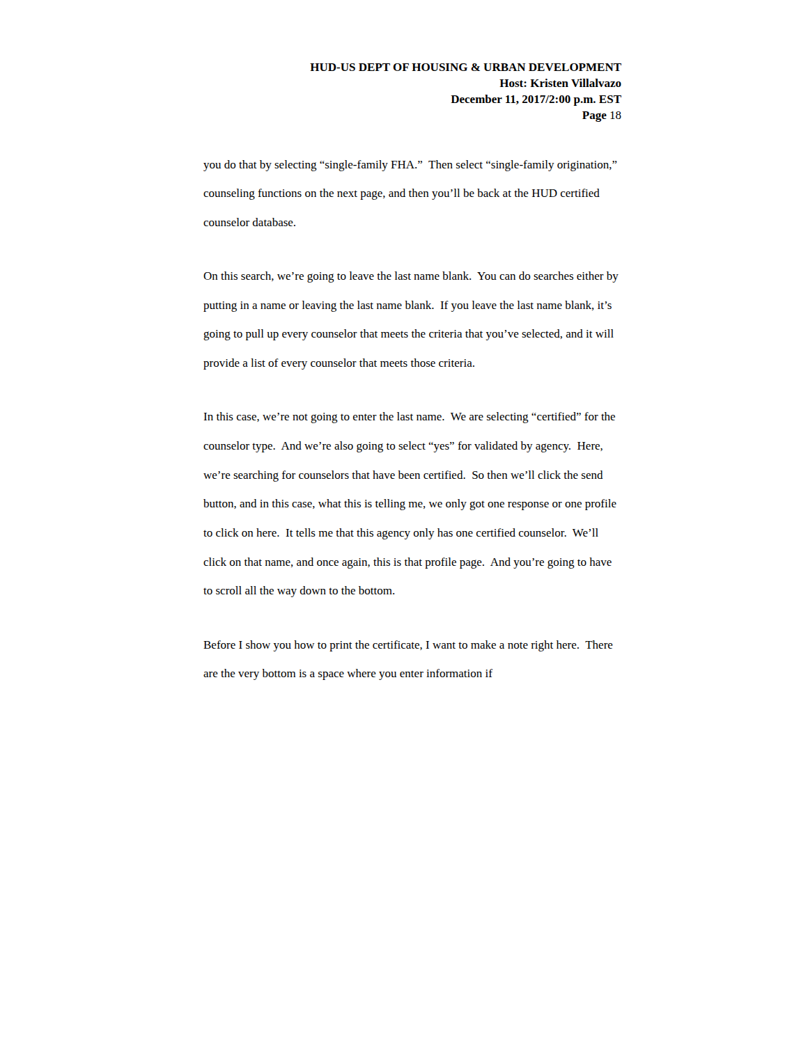HUD-US DEPT OF HOUSING & URBAN DEVELOPMENT Host: Kristen Villalvazo December 11, 2017/2:00 p.m. EST Page 18
you do that by selecting “single-family FHA.” Then select “single-family origination,” counseling functions on the next page, and then you’ll be back at the HUD certified counselor database.
On this search, we’re going to leave the last name blank. You can do searches either by putting in a name or leaving the last name blank. If you leave the last name blank, it’s going to pull up every counselor that meets the criteria that you’ve selected, and it will provide a list of every counselor that meets those criteria.
In this case, we’re not going to enter the last name. We are selecting “certified” for the counselor type. And we’re also going to select “yes” for validated by agency. Here, we’re searching for counselors that have been certified. So then we’ll click the send button, and in this case, what this is telling me, we only got one response or one profile to click on here. It tells me that this agency only has one certified counselor. We’ll click on that name, and once again, this is that profile page. And you’re going to have to scroll all the way down to the bottom.
Before I show you how to print the certificate, I want to make a note right here. There are the very bottom is a space where you enter information if